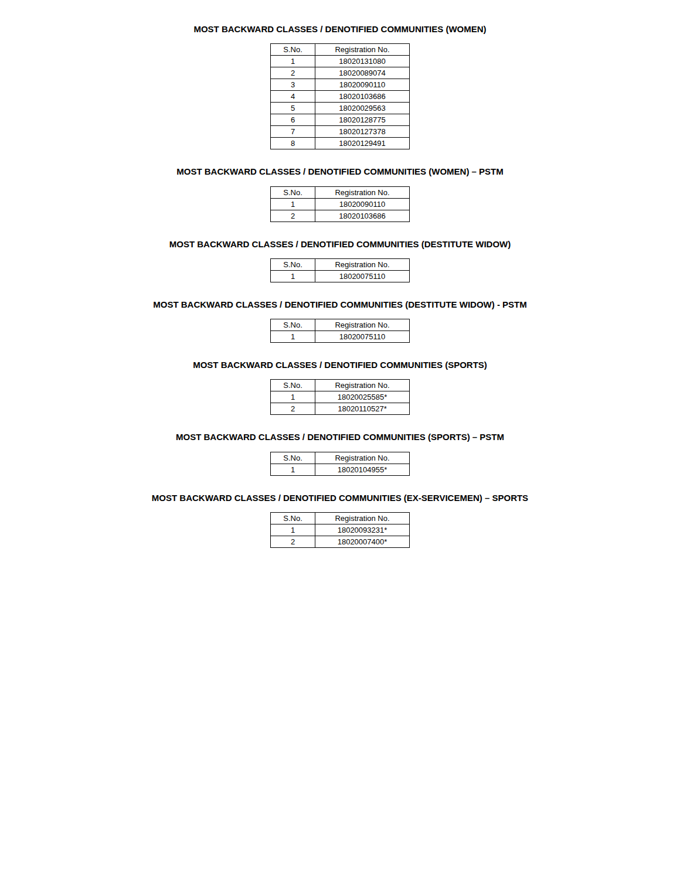MOST BACKWARD CLASSES / DENOTIFIED COMMUNITIES (WOMEN)
| S.No. | Registration No. |
| --- | --- |
| 1 | 18020131080 |
| 2 | 18020089074 |
| 3 | 18020090110 |
| 4 | 18020103686 |
| 5 | 18020029563 |
| 6 | 18020128775 |
| 7 | 18020127378 |
| 8 | 18020129491 |
MOST BACKWARD CLASSES / DENOTIFIED COMMUNITIES (WOMEN) – PSTM
| S.No. | Registration No. |
| --- | --- |
| 1 | 18020090110 |
| 2 | 18020103686 |
MOST BACKWARD CLASSES / DENOTIFIED COMMUNITIES (DESTITUTE WIDOW)
| S.No. | Registration No. |
| --- | --- |
| 1 | 18020075110 |
MOST BACKWARD CLASSES / DENOTIFIED COMMUNITIES (DESTITUTE WIDOW) - PSTM
| S.No. | Registration No. |
| --- | --- |
| 1 | 18020075110 |
MOST BACKWARD CLASSES / DENOTIFIED COMMUNITIES (SPORTS)
| S.No. | Registration No. |
| --- | --- |
| 1 | 18020025585* |
| 2 | 18020110527* |
MOST BACKWARD CLASSES / DENOTIFIED COMMUNITIES (SPORTS) – PSTM
| S.No. | Registration No. |
| --- | --- |
| 1 | 18020104955* |
MOST BACKWARD CLASSES / DENOTIFIED COMMUNITIES (EX-SERVICEMEN) – SPORTS
| S.No. | Registration No. |
| --- | --- |
| 1 | 18020093231* |
| 2 | 18020007400* |